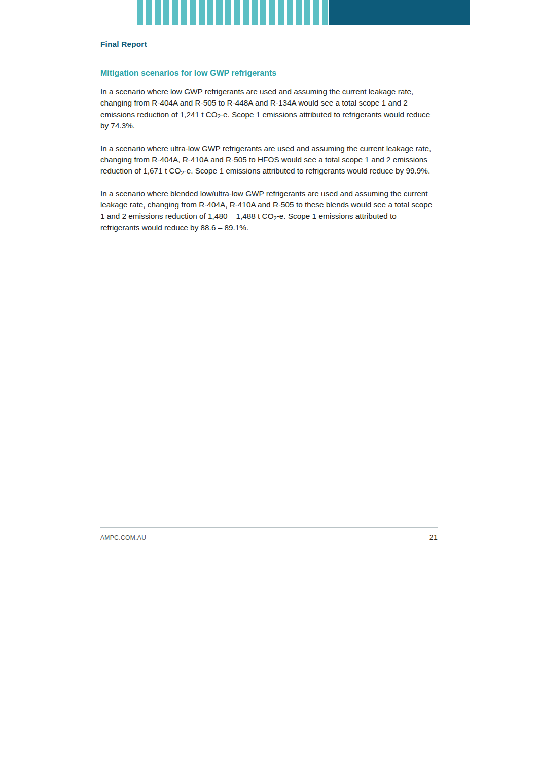Final Report
Mitigation scenarios for low GWP refrigerants
In a scenario where low GWP refrigerants are used and assuming the current leakage rate, changing from R-404A and R-505 to R-448A and R-134A would see a total scope 1 and 2 emissions reduction of 1,241 t CO2-e. Scope 1 emissions attributed to refrigerants would reduce by 74.3%.
In a scenario where ultra-low GWP refrigerants are used and assuming the current leakage rate, changing from R-404A, R-410A and R-505 to HFOS would see a total scope 1 and 2 emissions reduction of 1,671 t CO2-e. Scope 1 emissions attributed to refrigerants would reduce by 99.9%.
In a scenario where blended low/ultra-low GWP refrigerants are used and assuming the current leakage rate, changing from R-404A, R-410A and R-505 to these blends would see a total scope 1 and 2 emissions reduction of 1,480 – 1,488 t CO2-e. Scope 1 emissions attributed to refrigerants would reduce by 88.6 – 89.1%.
AMPC.COM.AU 21